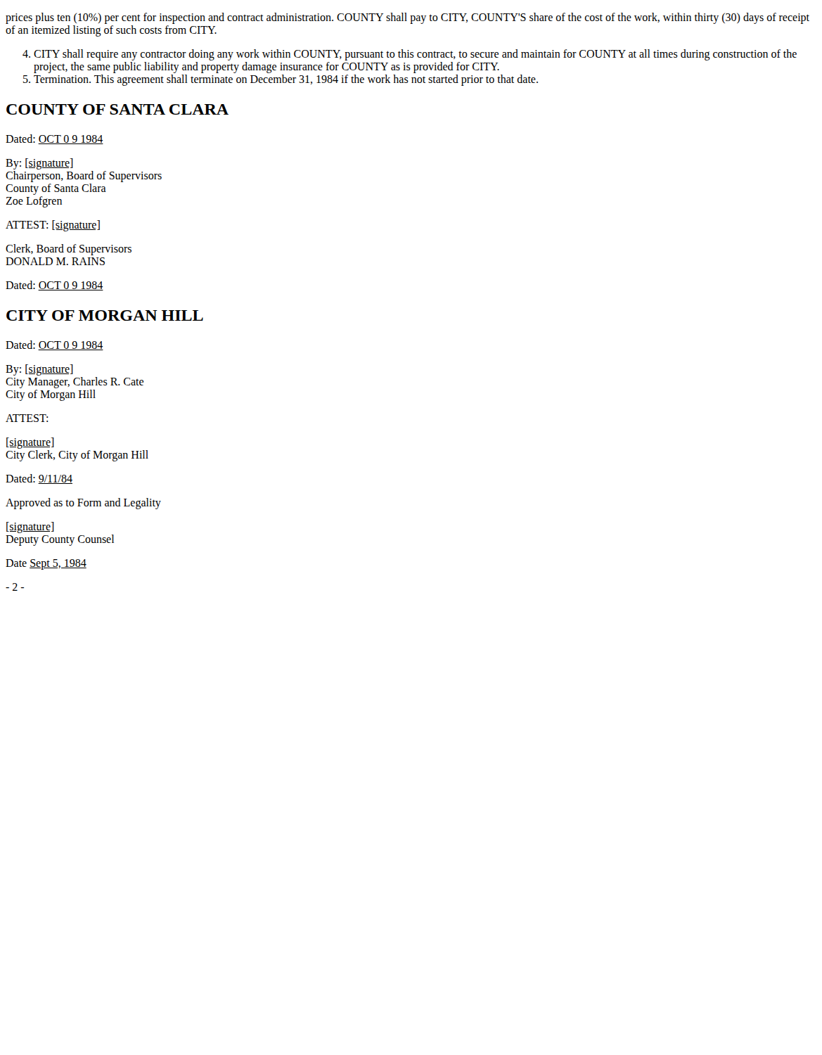prices plus ten (10%) per cent for inspection and contract administration. COUNTY shall pay to CITY, COUNTY'S share of the cost of the work, within thirty (30) days of receipt of an itemized listing of such costs from CITY.
CITY shall require any contractor doing any work within COUNTY, pursuant to this contract, to secure and maintain for COUNTY at all times during construction of the project, the same public liability and property damage insurance for COUNTY as is provided for CITY.
Termination. This agreement shall terminate on December 31, 1984 if the work has not started prior to that date.
COUNTY OF SANTA CLARA
Dated: OCT 0 9 1984
By: [signature]
Chairperson, Board of Supervisors
County of Santa Clara
Zoe Lofgren
ATTEST: [signature]
Clerk, Board of Supervisors
DONALD M. RAINS
Dated: OCT 0 9 1984
CITY OF MORGAN HILL
Dated: OCT 0 9 1984
By: [signature]
City Manager, Charles R. Cate
City of Morgan Hill
ATTEST:
[signature]
City Clerk, City of Morgan Hill
Dated: 9/11/84
Approved as to Form and Legality
[signature]
Deputy County Counsel
Date Sept 5, 1984
- 2 -